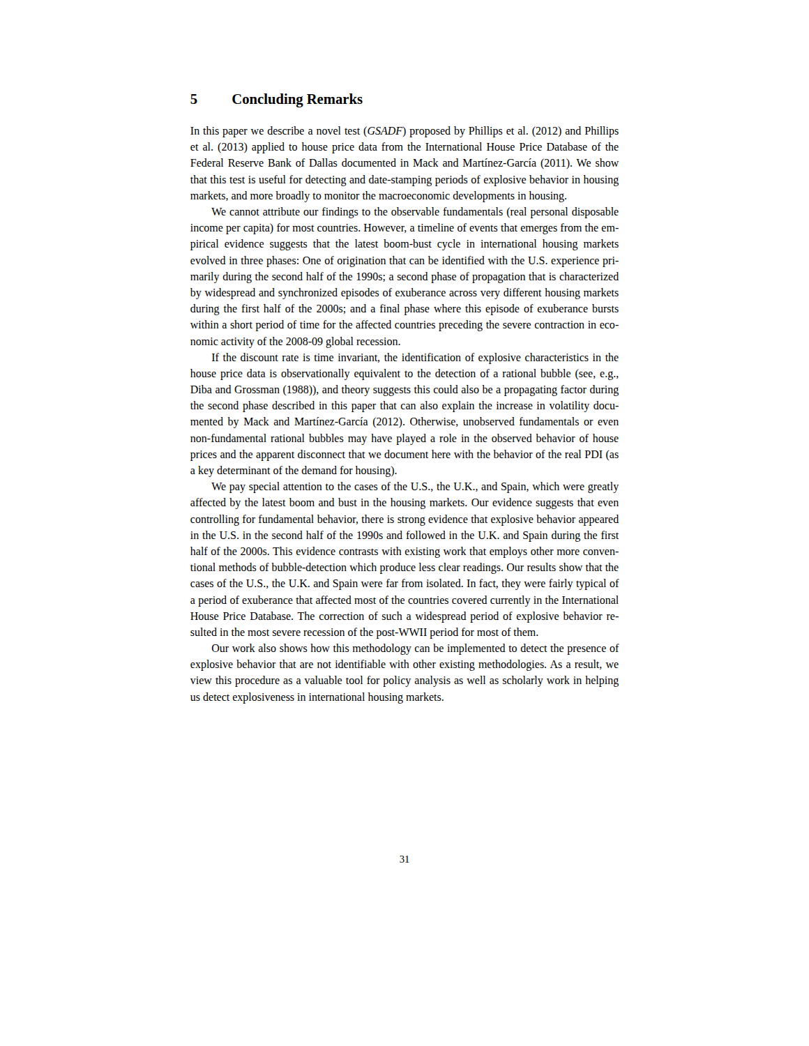5 Concluding Remarks
In this paper we describe a novel test (GSADF) proposed by Phillips et al. (2012) and Phillips et al. (2013) applied to house price data from the International House Price Database of the Federal Reserve Bank of Dallas documented in Mack and Martínez-García (2011). We show that this test is useful for detecting and date-stamping periods of explosive behavior in housing markets, and more broadly to monitor the macroeconomic developments in housing.
We cannot attribute our findings to the observable fundamentals (real personal disposable income per capita) for most countries. However, a timeline of events that emerges from the empirical evidence suggests that the latest boom-bust cycle in international housing markets evolved in three phases: One of origination that can be identified with the U.S. experience primarily during the second half of the 1990s; a second phase of propagation that is characterized by widespread and synchronized episodes of exuberance across very different housing markets during the first half of the 2000s; and a final phase where this episode of exuberance bursts within a short period of time for the affected countries preceding the severe contraction in economic activity of the 2008-09 global recession.
If the discount rate is time invariant, the identification of explosive characteristics in the house price data is observationally equivalent to the detection of a rational bubble (see, e.g., Diba and Grossman (1988)), and theory suggests this could also be a propagating factor during the second phase described in this paper that can also explain the increase in volatility documented by Mack and Martínez-García (2012). Otherwise, unobserved fundamentals or even non-fundamental rational bubbles may have played a role in the observed behavior of house prices and the apparent disconnect that we document here with the behavior of the real PDI (as a key determinant of the demand for housing).
We pay special attention to the cases of the U.S., the U.K., and Spain, which were greatly affected by the latest boom and bust in the housing markets. Our evidence suggests that even controlling for fundamental behavior, there is strong evidence that explosive behavior appeared in the U.S. in the second half of the 1990s and followed in the U.K. and Spain during the first half of the 2000s. This evidence contrasts with existing work that employs other more conventional methods of bubble-detection which produce less clear readings. Our results show that the cases of the U.S., the U.K. and Spain were far from isolated. In fact, they were fairly typical of a period of exuberance that affected most of the countries covered currently in the International House Price Database. The correction of such a widespread period of explosive behavior resulted in the most severe recession of the post-WWII period for most of them.
Our work also shows how this methodology can be implemented to detect the presence of explosive behavior that are not identifiable with other existing methodologies. As a result, we view this procedure as a valuable tool for policy analysis as well as scholarly work in helping us detect explosiveness in international housing markets.
31